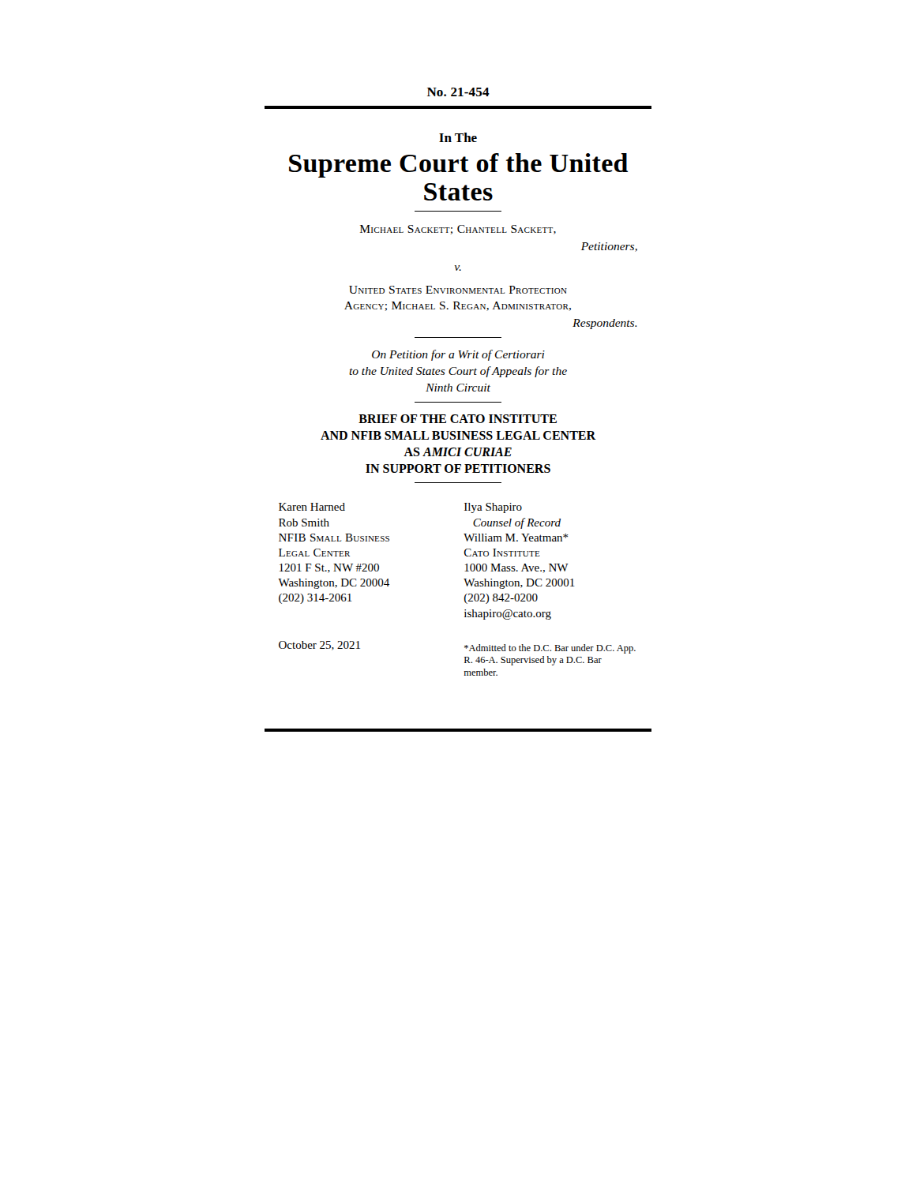No. 21-454
In The
Supreme Court of the United States
Michael Sackett; Chantell Sackett,
Petitioners,
v.
United States Environmental Protection
Agency; Michael S. Regan, Administrator,
Respondents.
On Petition for a Writ of Certiorari
to the United States Court of Appeals for the
Ninth Circuit
BRIEF OF THE CATO INSTITUTE
AND NFIB SMALL BUSINESS LEGAL CENTER
AS AMICI CURIAE
IN SUPPORT OF PETITIONERS
Karen Harned
Rob Smith
NFIB Small Business
Legal Center
1201 F St., NW #200
Washington, DC 20004
(202) 314-2061
October 25, 2021
Ilya Shapiro
Counsel of Record
William M. Yeatman*
Cato Institute
1000 Mass. Ave., NW
Washington, DC 20001
(202) 842-0200
ishapiro@cato.org
*Admitted to the D.C. Bar under D.C. App. R. 46-A. Supervised by a D.C. Bar member.